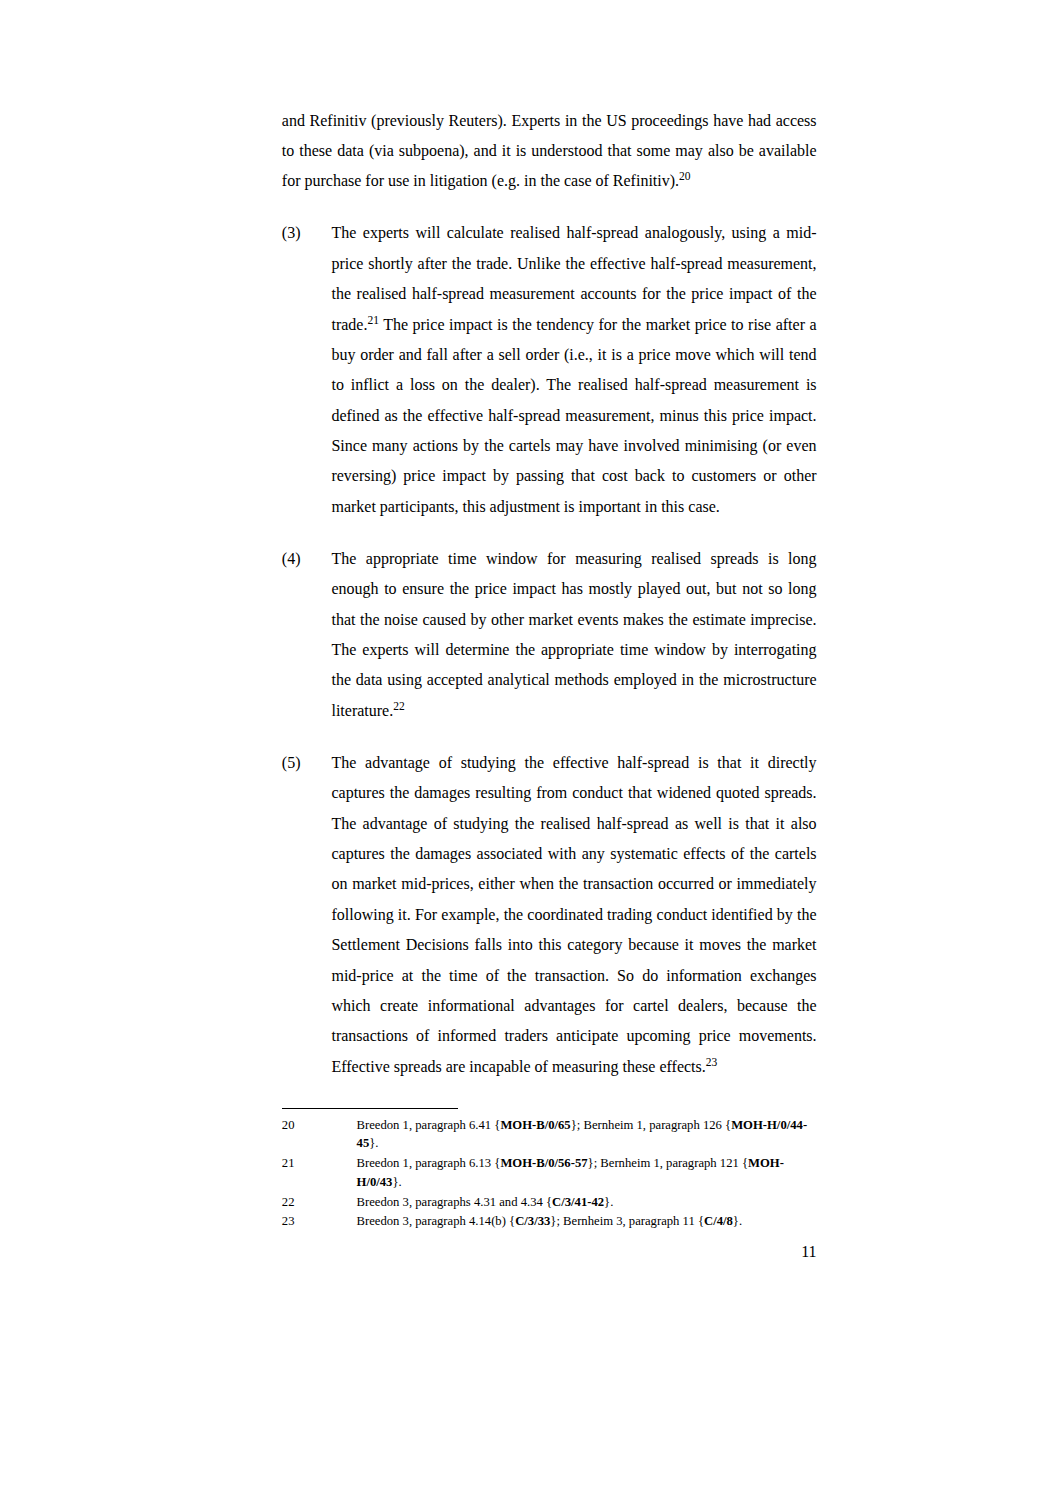and Refinitiv (previously Reuters). Experts in the US proceedings have had access to these data (via subpoena), and it is understood that some may also be available for purchase for use in litigation (e.g. in the case of Refinitiv).20
(3) The experts will calculate realised half-spread analogously, using a mid-price shortly after the trade. Unlike the effective half-spread measurement, the realised half-spread measurement accounts for the price impact of the trade.21 The price impact is the tendency for the market price to rise after a buy order and fall after a sell order (i.e., it is a price move which will tend to inflict a loss on the dealer). The realised half-spread measurement is defined as the effective half-spread measurement, minus this price impact. Since many actions by the cartels may have involved minimising (or even reversing) price impact by passing that cost back to customers or other market participants, this adjustment is important in this case.
(4) The appropriate time window for measuring realised spreads is long enough to ensure the price impact has mostly played out, but not so long that the noise caused by other market events makes the estimate imprecise. The experts will determine the appropriate time window by interrogating the data using accepted analytical methods employed in the microstructure literature.22
(5) The advantage of studying the effective half-spread is that it directly captures the damages resulting from conduct that widened quoted spreads. The advantage of studying the realised half-spread as well is that it also captures the damages associated with any systematic effects of the cartels on market mid-prices, either when the transaction occurred or immediately following it. For example, the coordinated trading conduct identified by the Settlement Decisions falls into this category because it moves the market mid-price at the time of the transaction. So do information exchanges which create informational advantages for cartel dealers, because the transactions of informed traders anticipate upcoming price movements. Effective spreads are incapable of measuring these effects.23
| 20 | Breedon 1, paragraph 6.41 { MOH-B/0/65 }; Bernheim 1, paragraph 126 { MOH-H/0/44-45 }. |
| 21 | Breedon 1, paragraph 6.13 { MOH-B/0/56-57 }; Bernheim 1, paragraph 121 { MOH-H/0/43 }. |
| 22 | Breedon 3, paragraphs 4.31 and 4.34 { C/3/41-42 }. |
| 23 | Breedon 3, paragraph 4.14(b) { C/3/33 }; Bernheim 3, paragraph 11 { C/4/8 }. |
11